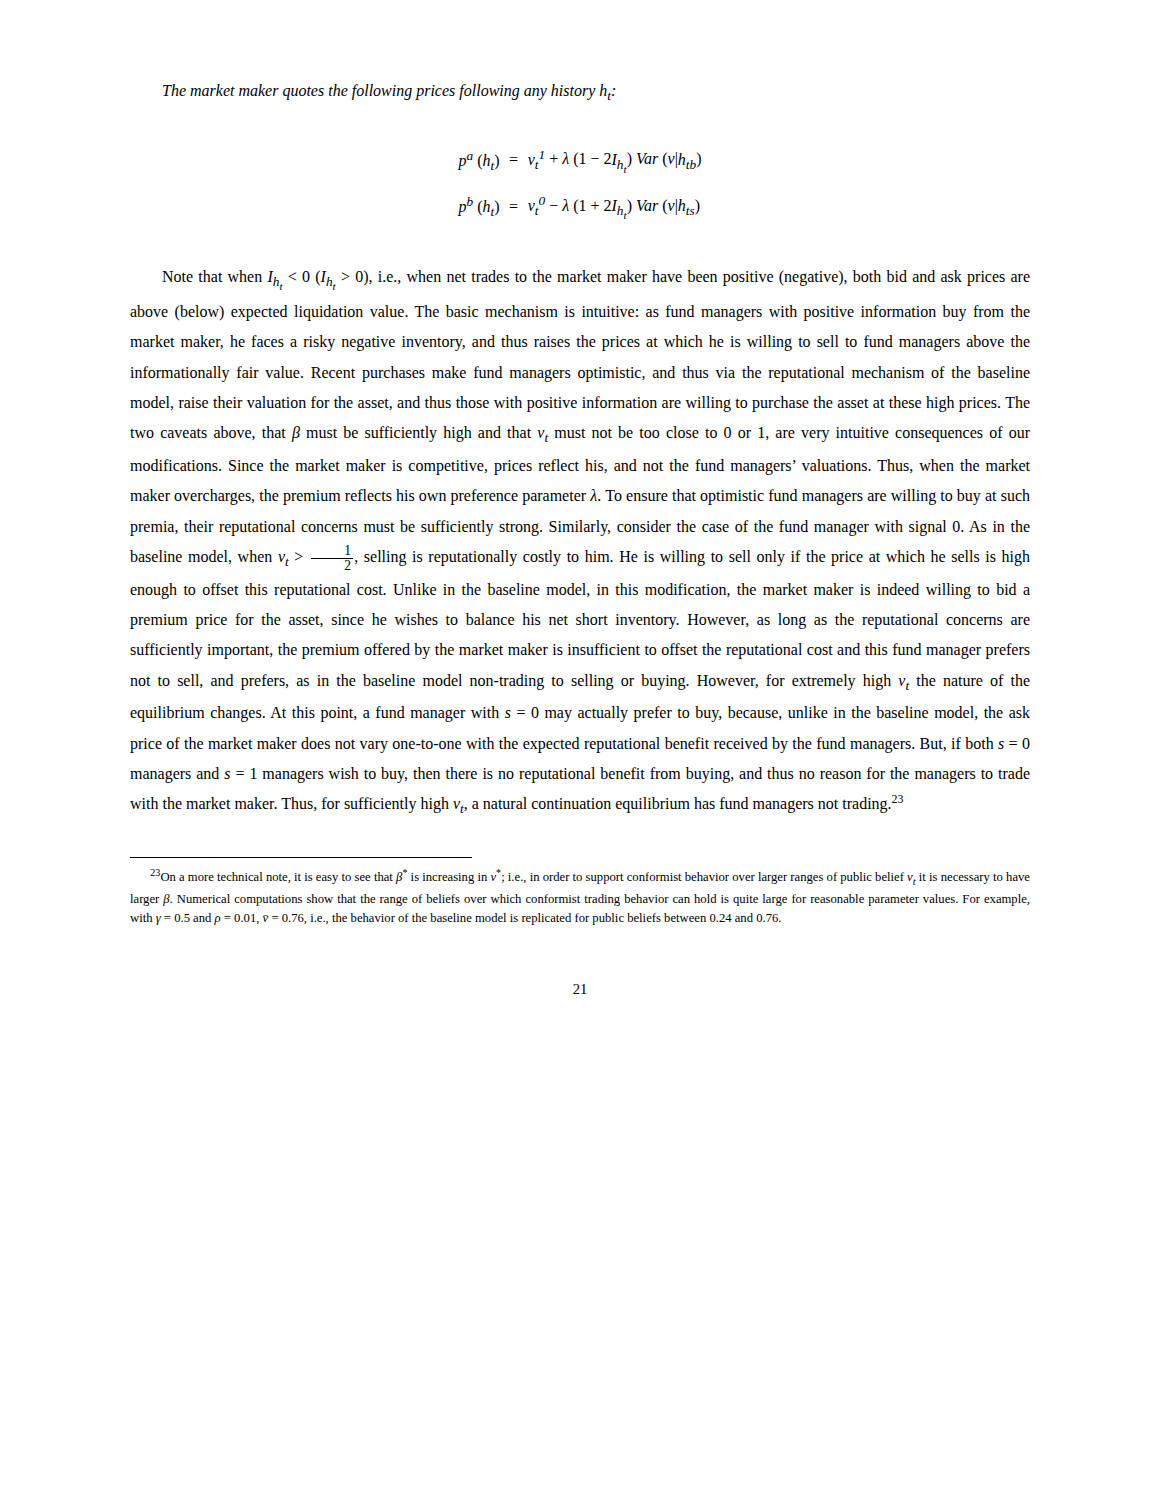The market maker quotes the following prices following any history ht:
| p a ( h t ) | = | v t 1 + λ (1 − 2 I h t ) Var ( v / h tb ) |
| p b ( h t ) | = | v t 0 − λ (1 + 2 I h t ) Var ( v / h ts ) |
Note that when Iht < 0 (Iht > 0), i.e., when net trades to the market maker have been positive (negative), both bid and ask prices are above (below) expected liquidation value. The basic mechanism is intuitive: as fund managers with positive information buy from the market maker, he faces a risky negative inventory, and thus raises the prices at which he is willing to sell to fund managers above the informationally fair value. Recent purchases make fund managers optimistic, and thus via the reputational mechanism of the baseline model, raise their valuation for the asset, and thus those with positive information are willing to purchase the asset at these high prices. The two caveats above, that β must be sufficiently high and that vt must not be too close to 0 or 1, are very intuitive consequences of our modifications. Since the market maker is competitive, prices reflect his, and not the fund managers’ valuations. Thus, when the market maker overcharges, the premium reflects his own preference parameter λ. To ensure that optimistic fund managers are willing to buy at such premia, their reputational concerns must be sufficiently strong. Similarly, consider the case of the fund manager with signal 0. As in the baseline model, when vt > 12, selling is reputationally costly to him. He is willing to sell only if the price at which he sells is high enough to offset this reputational cost. Unlike in the baseline model, in this modification, the market maker is indeed willing to bid a premium price for the asset, since he wishes to balance his net short inventory. However, as long as the reputational concerns are sufficiently important, the premium offered by the market maker is insufficient to offset the reputational cost and this fund manager prefers not to sell, and prefers, as in the baseline model non-trading to selling or buying. However, for extremely high vt the nature of the equilibrium changes. At this point, a fund manager with s = 0 may actually prefer to buy, because, unlike in the baseline model, the ask price of the market maker does not vary one-to-one with the expected reputational benefit received by the fund managers. But, if both s = 0 managers and s = 1 managers wish to buy, then there is no reputational benefit from buying, and thus no reason for the managers to trade with the market maker. Thus, for sufficiently high vt, a natural continuation equilibrium has fund managers not trading.23
23On a more technical note, it is easy to see that β* is increasing in v*; i.e., in order to support conformist behavior over larger ranges of public belief vt it is necessary to have larger β. Numerical computations show that the range of beliefs over which conformist trading behavior can hold is quite large for reasonable parameter values. For example, with γ = 0.5 and ρ = 0.01, v̄ = 0.76, i.e., the behavior of the baseline model is replicated for public beliefs between 0.24 and 0.76.
21